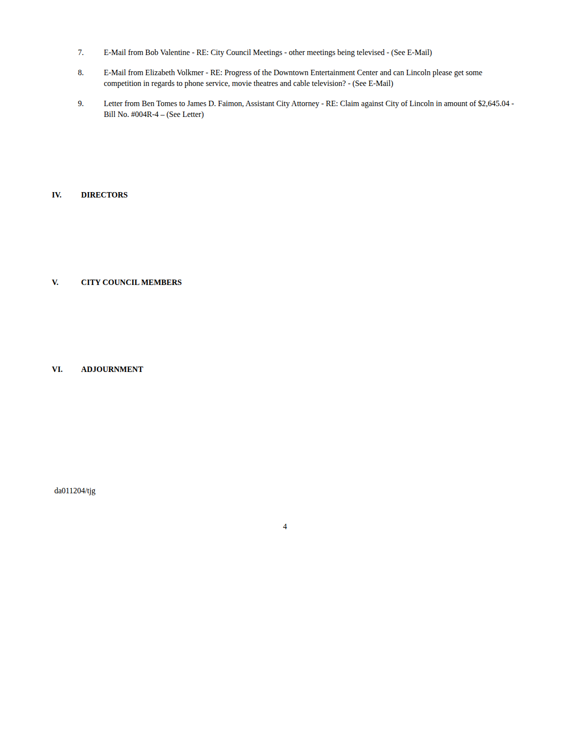7.
E-Mail from Bob Valentine - RE: City Council Meetings - other meetings being televised - (See E-Mail)
8.
E-Mail from Elizabeth Volkmer - RE: Progress of the Downtown Entertainment Center and can Lincoln please get some competition in regards to phone service, movie theatres and cable television? - (See E-Mail)
9.
Letter from Ben Tomes to James D. Faimon, Assistant City Attorney - RE: Claim against City of Lincoln in amount of $2,645.04 - Bill No. #004R-4 – (See Letter)
IV.
DIRECTORS
V.
CITY COUNCIL MEMBERS
VI.
ADJOURNMENT
da011204/tjg
4